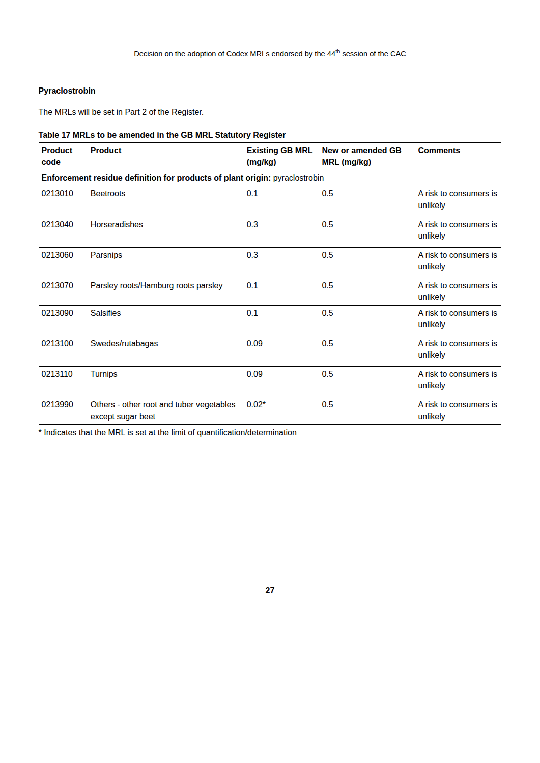Decision on the adoption of Codex MRLs endorsed by the 44th session of the CAC
Pyraclostrobin
The MRLs will be set in Part 2 of the Register.
Table 17 MRLs to be amended in the GB MRL Statutory Register
| Product code | Product | Existing GB MRL (mg/kg) | New or amended GB MRL (mg/kg) | Comments |
| --- | --- | --- | --- | --- |
| Enforcement residue definition for products of plant origin: pyraclostrobin |
| 0213010 | Beetroots | 0.1 | 0.5 | A risk to consumers is unlikely |
| 0213040 | Horseradishes | 0.3 | 0.5 | A risk to consumers is unlikely |
| 0213060 | Parsnips | 0.3 | 0.5 | A risk to consumers is unlikely |
| 0213070 | Parsley roots/Hamburg roots parsley | 0.1 | 0.5 | A risk to consumers is unlikely |
| 0213090 | Salsifies | 0.1 | 0.5 | A risk to consumers is unlikely |
| 0213100 | Swedes/rutabagas | 0.09 | 0.5 | A risk to consumers is unlikely |
| 0213110 | Turnips | 0.09 | 0.5 | A risk to consumers is unlikely |
| 0213990 | Others - other root and tuber vegetables except sugar beet | 0.02* | 0.5 | A risk to consumers is unlikely |
* Indicates that the MRL is set at the limit of quantification/determination
27